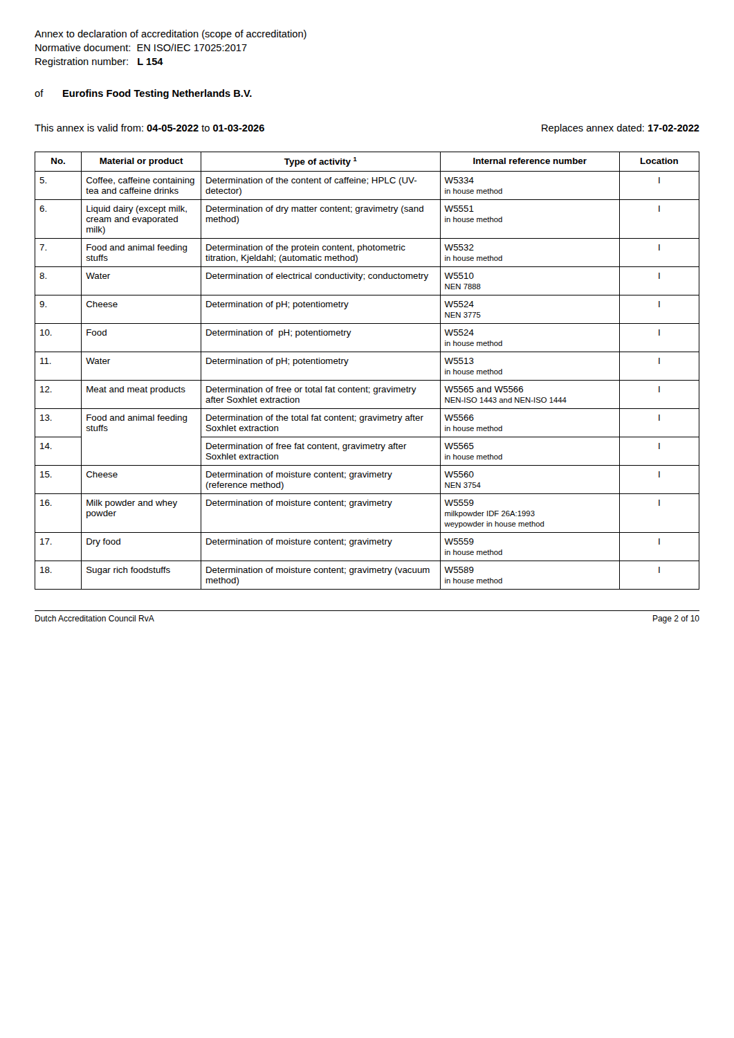Annex to declaration of accreditation (scope of accreditation)
Normative document: EN ISO/IEC 17025:2017
Registration number: L 154
of Eurofins Food Testing Netherlands B.V.
This annex is valid from: 04-05-2022 to 01-03-2026 Replaces annex dated: 17-02-2022
| No. | Material or product | Type of activity 1 | Internal reference number | Location |
| --- | --- | --- | --- | --- |
| 5. | Coffee, caffeine containing tea and caffeine drinks | Determination of the content of caffeine; HPLC (UV-detector) | W5334 in house method | I |
| 6. | Liquid dairy (except milk, cream and evaporated milk) | Determination of dry matter content; gravimetry (sand method) | W5551 in house method | I |
| 7. | Food and animal feeding stuffs | Determination of the protein content, photometric titration, Kjeldahl; (automatic method) | W5532 in house method | I |
| 8. | Water | Determination of electrical conductivity; conductometry | W5510 NEN 7888 | I |
| 9. | Cheese | Determination of pH; potentiometry | W5524 NEN 3775 | I |
| 10. | Food | Determination of pH; potentiometry | W5524 in house method | I |
| 11. | Water | Determination of pH; potentiometry | W5513 in house method | I |
| 12. | Meat and meat products | Determination of free or total fat content; gravimetry after Soxhlet extraction | W5565 and W5566 NEN-ISO 1443 and NEN-ISO 1444 | I |
| 13. | Food and animal feeding stuffs | Determination of the total fat content; gravimetry after Soxhlet extraction | W5566 in house method | I |
| 14. | Determination of free fat content, gravimetry after Soxhlet extraction | W5565 in house method | I |
| 15. | Cheese | Determination of moisture content; gravimetry (reference method) | W5560 NEN 3754 | I |
| 16. | Milk powder and whey powder | Determination of moisture content; gravimetry | W5559 milkpowder IDF 26A:1993 weypowder in house method | I |
| 17. | Dry food | Determination of moisture content; gravimetry | W5559 in house method | I |
| 18. | Sugar rich foodstuffs | Determination of moisture content; gravimetry (vacuum method) | W5589 in house method | I |
Dutch Accreditation Council RvA Page 2 of 10